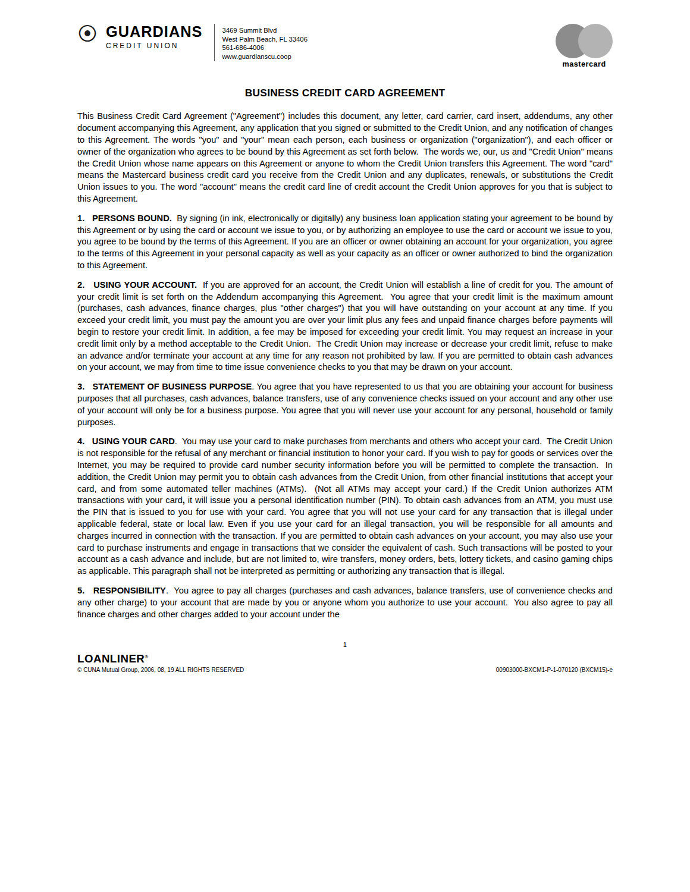⦿
GUARDIANS
CREDIT UNION
3469 Summit Blvd
West Palm Beach, FL 33406
561-686-4006
www.guardianscu.coop
mastercard
BUSINESS CREDIT CARD AGREEMENT
This Business Credit Card Agreement ("Agreement") includes this document, any letter, card carrier, card insert, addendums, any other document accompanying this Agreement, any application that you signed or submitted to the Credit Union, and any notification of changes to this Agreement. The words "you" and "your" mean each person, each business or organization ("organization"), and each officer or owner of the organization who agrees to be bound by this Agreement as set forth below. The words we, our, us and "Credit Union" means the Credit Union whose name appears on this Agreement or anyone to whom the Credit Union transfers this Agreement. The word "card" means the Mastercard business credit card you receive from the Credit Union and any duplicates, renewals, or substitutions the Credit Union issues to you. The word "account" means the credit card line of credit account the Credit Union approves for you that is subject to this Agreement.
1. PERSONS BOUND. By signing (in ink, electronically or digitally) any business loan application stating your agreement to be bound by this Agreement or by using the card or account we issue to you, or by authorizing an employee to use the card or account we issue to you, you agree to be bound by the terms of this Agreement. If you are an officer or owner obtaining an account for your organization, you agree to the terms of this Agreement in your personal capacity as well as your capacity as an officer or owner authorized to bind the organization to this Agreement.
2. USING YOUR ACCOUNT. If you are approved for an account, the Credit Union will establish a line of credit for you. The amount of your credit limit is set forth on the Addendum accompanying this Agreement. You agree that your credit limit is the maximum amount (purchases, cash advances, finance charges, plus "other charges") that you will have outstanding on your account at any time. If you exceed your credit limit, you must pay the amount you are over your limit plus any fees and unpaid finance charges before payments will begin to restore your credit limit. In addition, a fee may be imposed for exceeding your credit limit. You may request an increase in your credit limit only by a method acceptable to the Credit Union. The Credit Union may increase or decrease your credit limit, refuse to make an advance and/or terminate your account at any time for any reason not prohibited by law. If you are permitted to obtain cash advances on your account, we may from time to time issue convenience checks to you that may be drawn on your account.
3. STATEMENT OF BUSINESS PURPOSE. You agree that you have represented to us that you are obtaining your account for business purposes that all purchases, cash advances, balance transfers, use of any convenience checks issued on your account and any other use of your account will only be for a business purpose. You agree that you will never use your account for any personal, household or family purposes.
4. USING YOUR CARD. You may use your card to make purchases from merchants and others who accept your card. The Credit Union is not responsible for the refusal of any merchant or financial institution to honor your card. If you wish to pay for goods or services over the Internet, you may be required to provide card number security information before you will be permitted to complete the transaction. In addition, the Credit Union may permit you to obtain cash advances from the Credit Union, from other financial institutions that accept your card, and from some automated teller machines (ATMs). (Not all ATMs may accept your card.) If the Credit Union authorizes ATM transactions with your card, it will issue you a personal identification number (PIN). To obtain cash advances from an ATM, you must use the PIN that is issued to you for use with your card. You agree that you will not use your card for any transaction that is illegal under applicable federal, state or local law. Even if you use your card for an illegal transaction, you will be responsible for all amounts and charges incurred in connection with the transaction. If you are permitted to obtain cash advances on your account, you may also use your card to purchase instruments and engage in transactions that we consider the equivalent of cash. Such transactions will be posted to your account as a cash advance and include, but are not limited to, wire transfers, money orders, bets, lottery tickets, and casino gaming chips as applicable. This paragraph shall not be interpreted as permitting or authorizing any transaction that is illegal.
5. RESPONSIBILITY. You agree to pay all charges (purchases and cash advances, balance transfers, use of convenience checks and any other charge) to your account that are made by you or anyone whom you authorize to use your account. You also agree to pay all finance charges and other charges added to your account under the
1
LOANLINER®
© CUNA Mutual Group, 2006, 08, 19 ALL RIGHTS RESERVED
00903000-BXCM1-P-1-070120 (BXCM15)-e